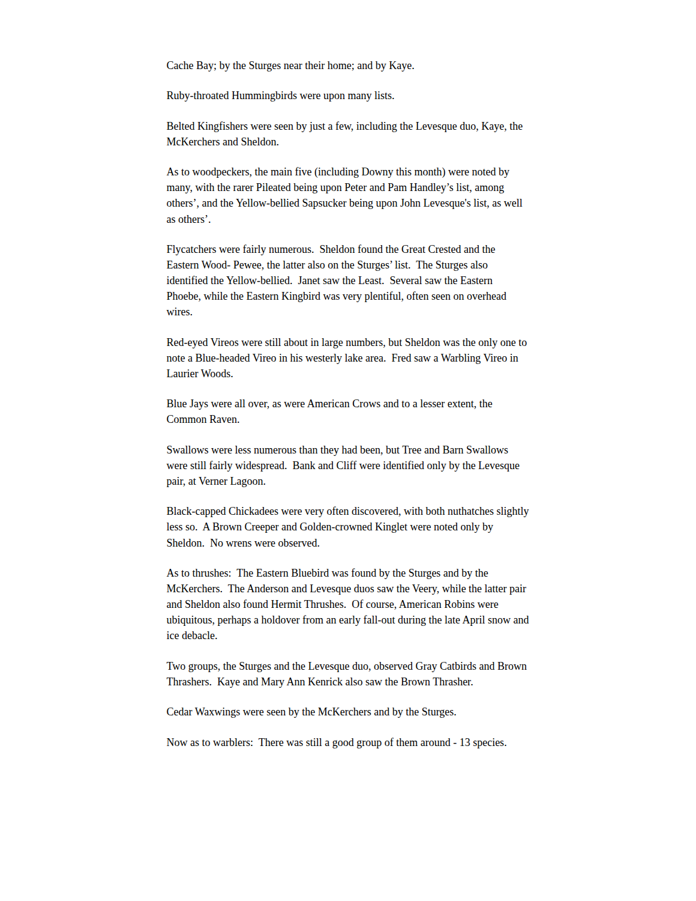Cache Bay; by the Sturges near their home; and by Kaye.
Ruby-throated Hummingbirds were upon many lists.
Belted Kingfishers were seen by just a few, including the Levesque duo, Kaye, the McKerchers and Sheldon.
As to woodpeckers, the main five (including Downy this month) were noted by many, with the rarer Pileated being upon Peter and Pam Handley’s list, among others’, and the Yellow-bellied Sapsucker being upon John Levesque's list, as well as others’.
Flycatchers were fairly numerous. Sheldon found the Great Crested and the Eastern Wood- Pewee, the latter also on the Sturges’ list. The Sturges also identified the Yellow-bellied. Janet saw the Least. Several saw the Eastern Phoebe, while the Eastern Kingbird was very plentiful, often seen on overhead wires.
Red-eyed Vireos were still about in large numbers, but Sheldon was the only one to note a Blue-headed Vireo in his westerly lake area. Fred saw a Warbling Vireo in Laurier Woods.
Blue Jays were all over, as were American Crows and to a lesser extent, the Common Raven.
Swallows were less numerous than they had been, but Tree and Barn Swallows were still fairly widespread. Bank and Cliff were identified only by the Levesque pair, at Verner Lagoon.
Black-capped Chickadees were very often discovered, with both nuthatches slightly less so. A Brown Creeper and Golden-crowned Kinglet were noted only by Sheldon. No wrens were observed.
As to thrushes: The Eastern Bluebird was found by the Sturges and by the McKerchers. The Anderson and Levesque duos saw the Veery, while the latter pair and Sheldon also found Hermit Thrushes. Of course, American Robins were ubiquitous, perhaps a holdover from an early fall-out during the late April snow and ice debacle.
Two groups, the Sturges and the Levesque duo, observed Gray Catbirds and Brown Thrashers. Kaye and Mary Ann Kenrick also saw the Brown Thrasher.
Cedar Waxwings were seen by the McKerchers and by the Sturges.
Now as to warblers: There was still a good group of them around - 13 species.